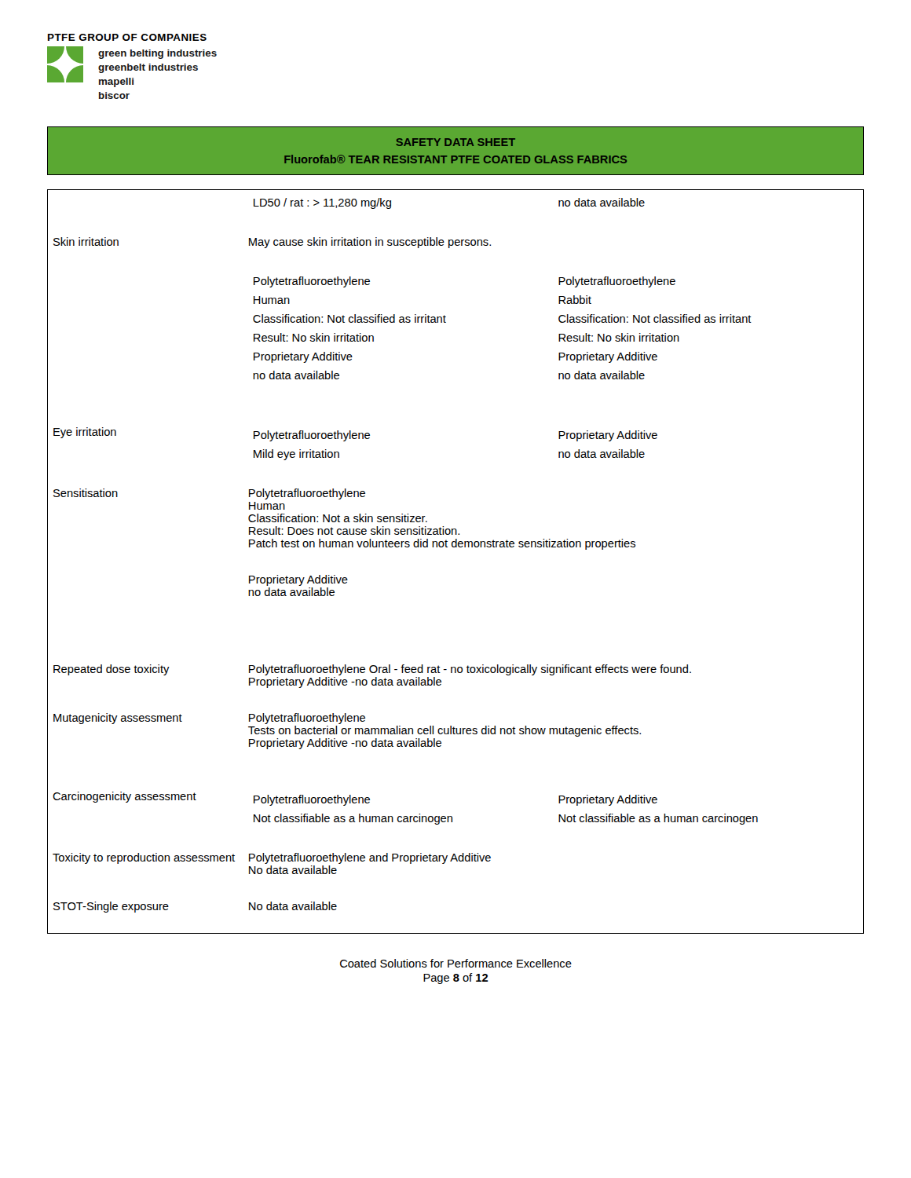PTFE GROUP OF COMPANIES
green belting industries
greenbelt industries
mapelli
biscor
SAFETY DATA SHEET
Fluorofab® TEAR RESISTANT PTFE COATED GLASS FABRICS
| | / LD50 / rat : > 11,280 mg/kg / no data available / |
| Skin irritation | May cause skin irritation in susceptible persons. |
| | / Polytetrafluoroethylene / Polytetrafluoroethylene / / Human / Rabbit / / Classification: Not classified as irritant / Classification: Not classified as irritant / / Result: No skin irritation / Result: No skin irritation / / Proprietary Additive / Proprietary Additive / / no data available / no data available / |
| Eye irritation | / Polytetrafluoroethylene / Proprietary Additive / / Mild eye irritation / no data available / |
| Sensitisation | Polytetrafluoroethylene Human Classification: Not a skin sensitizer. Result: Does not cause skin sensitization. Patch test on human volunteers did not demonstrate sensitization properties |
| | Proprietary Additive no data available |
| Repeated dose toxicity | Polytetrafluoroethylene Oral - feed rat - no toxicologically significant effects were found. Proprietary Additive -no data available |
| Mutagenicity assessment | Polytetrafluoroethylene Tests on bacterial or mammalian cell cultures did not show mutagenic effects. Proprietary Additive -no data available |
| Carcinogenicity assessment | / Polytetrafluoroethylene / Proprietary Additive / / Not classifiable as a human carcinogen / Not classifiable as a human carcinogen / |
| Toxicity to reproduction assessment | Polytetrafluoroethylene and Proprietary Additive No data available |
| STOT-Single exposure | No data available |
Coated Solutions for Performance Excellence
Page 8 of 12